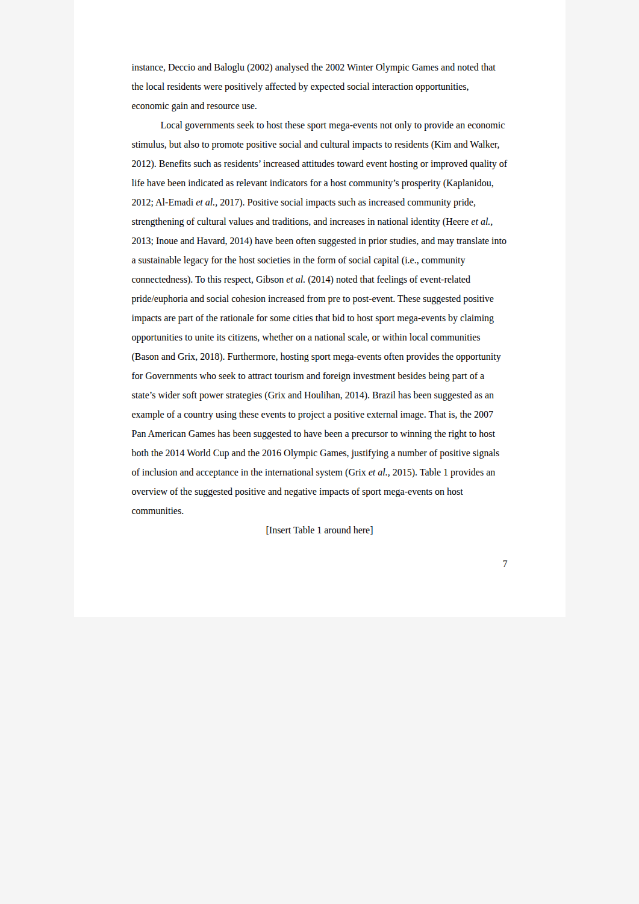instance, Deccio and Baloglu (2002) analysed the 2002 Winter Olympic Games and noted that the local residents were positively affected by expected social interaction opportunities, economic gain and resource use.
Local governments seek to host these sport mega-events not only to provide an economic stimulus, but also to promote positive social and cultural impacts to residents (Kim and Walker, 2012). Benefits such as residents’ increased attitudes toward event hosting or improved quality of life have been indicated as relevant indicators for a host community’s prosperity (Kaplanidou, 2012; Al-Emadi et al., 2017). Positive social impacts such as increased community pride, strengthening of cultural values and traditions, and increases in national identity (Heere et al., 2013; Inoue and Havard, 2014) have been often suggested in prior studies, and may translate into a sustainable legacy for the host societies in the form of social capital (i.e., community connectedness). To this respect, Gibson et al. (2014) noted that feelings of event-related pride/euphoria and social cohesion increased from pre to post-event. These suggested positive impacts are part of the rationale for some cities that bid to host sport mega-events by claiming opportunities to unite its citizens, whether on a national scale, or within local communities (Bason and Grix, 2018). Furthermore, hosting sport mega-events often provides the opportunity for Governments who seek to attract tourism and foreign investment besides being part of a state’s wider soft power strategies (Grix and Houlihan, 2014). Brazil has been suggested as an example of a country using these events to project a positive external image. That is, the 2007 Pan American Games has been suggested to have been a precursor to winning the right to host both the 2014 World Cup and the 2016 Olympic Games, justifying a number of positive signals of inclusion and acceptance in the international system (Grix et al., 2015). Table 1 provides an overview of the suggested positive and negative impacts of sport mega-events on host communities.
[Insert Table 1 around here]
7